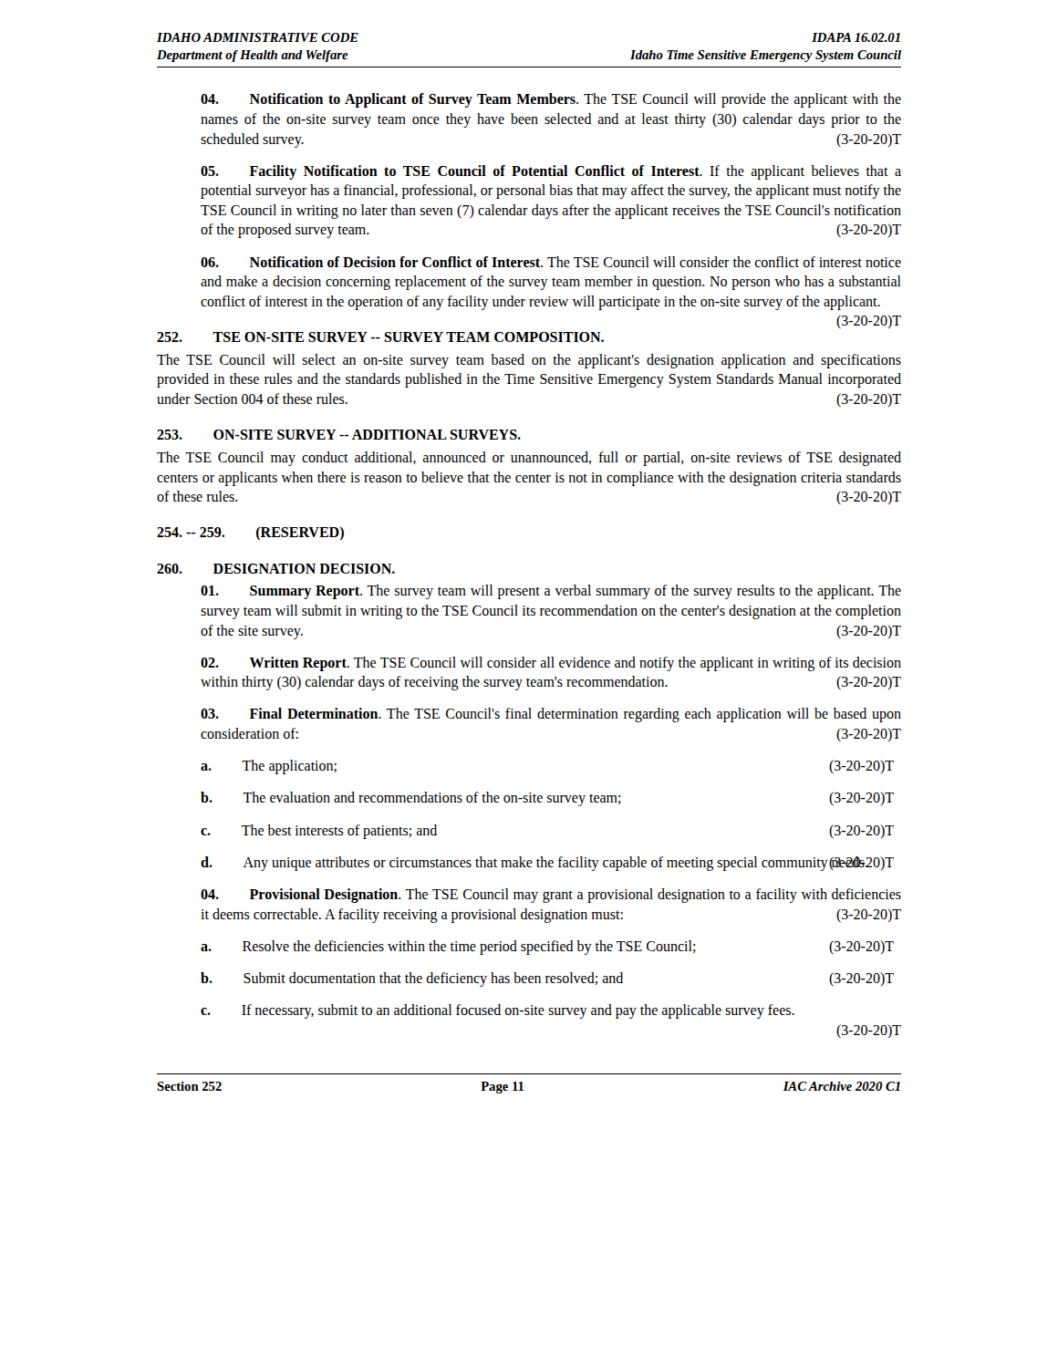IDAHO ADMINISTRATIVE CODE
Department of Health and Welfare
IDAPA 16.02.01
Idaho Time Sensitive Emergency System Council
04. Notification to Applicant of Survey Team Members. The TSE Council will provide the applicant with the names of the on-site survey team once they have been selected and at least thirty (30) calendar days prior to the scheduled survey.(3-20-20)T
05. Facility Notification to TSE Council of Potential Conflict of Interest. If the applicant believes that a potential surveyor has a financial, professional, or personal bias that may affect the survey, the applicant must notify the TSE Council in writing no later than seven (7) calendar days after the applicant receives the TSE Council's notification of the proposed survey team.(3-20-20)T
06. Notification of Decision for Conflict of Interest. The TSE Council will consider the conflict of interest notice and make a decision concerning replacement of the survey team member in question. No person who has a substantial conflict of interest in the operation of any facility under review will participate in the on-site survey of the applicant.(3-20-20)T
252. TSE ON-SITE SURVEY -- SURVEY TEAM COMPOSITION.
The TSE Council will select an on-site survey team based on the applicant's designation application and specifications provided in these rules and the standards published in the Time Sensitive Emergency System Standards Manual incorporated under Section 004 of these rules.(3-20-20)T
253. ON-SITE SURVEY -- ADDITIONAL SURVEYS.
The TSE Council may conduct additional, announced or unannounced, full or partial, on-site reviews of TSE designated centers or applicants when there is reason to believe that the center is not in compliance with the designation criteria standards of these rules.(3-20-20)T
254. -- 259. (RESERVED)
260. DESIGNATION DECISION.
01. Summary Report. The survey team will present a verbal summary of the survey results to the applicant. The survey team will submit in writing to the TSE Council its recommendation on the center's designation at the completion of the site survey.(3-20-20)T
02. Written Report. The TSE Council will consider all evidence and notify the applicant in writing of its decision within thirty (30) calendar days of receiving the survey team's recommendation.(3-20-20)T
03. Final Determination. The TSE Council's final determination regarding each application will be based upon consideration of:(3-20-20)T
a. The application;(3-20-20)T
b. The evaluation and recommendations of the on-site survey team;(3-20-20)T
c. The best interests of patients; and(3-20-20)T
d. Any unique attributes or circumstances that make the facility capable of meeting special community needs.(3-20-20)T
04. Provisional Designation. The TSE Council may grant a provisional designation to a facility with deficiencies it deems correctable. A facility receiving a provisional designation must:(3-20-20)T
a. Resolve the deficiencies within the time period specified by the TSE Council;(3-20-20)T
b. Submit documentation that the deficiency has been resolved; and(3-20-20)T
c. If necessary, submit to an additional focused on-site survey and pay the applicable survey fees.
(3-20-20)T
Section 252
Page 11
IAC Archive 2020 C1